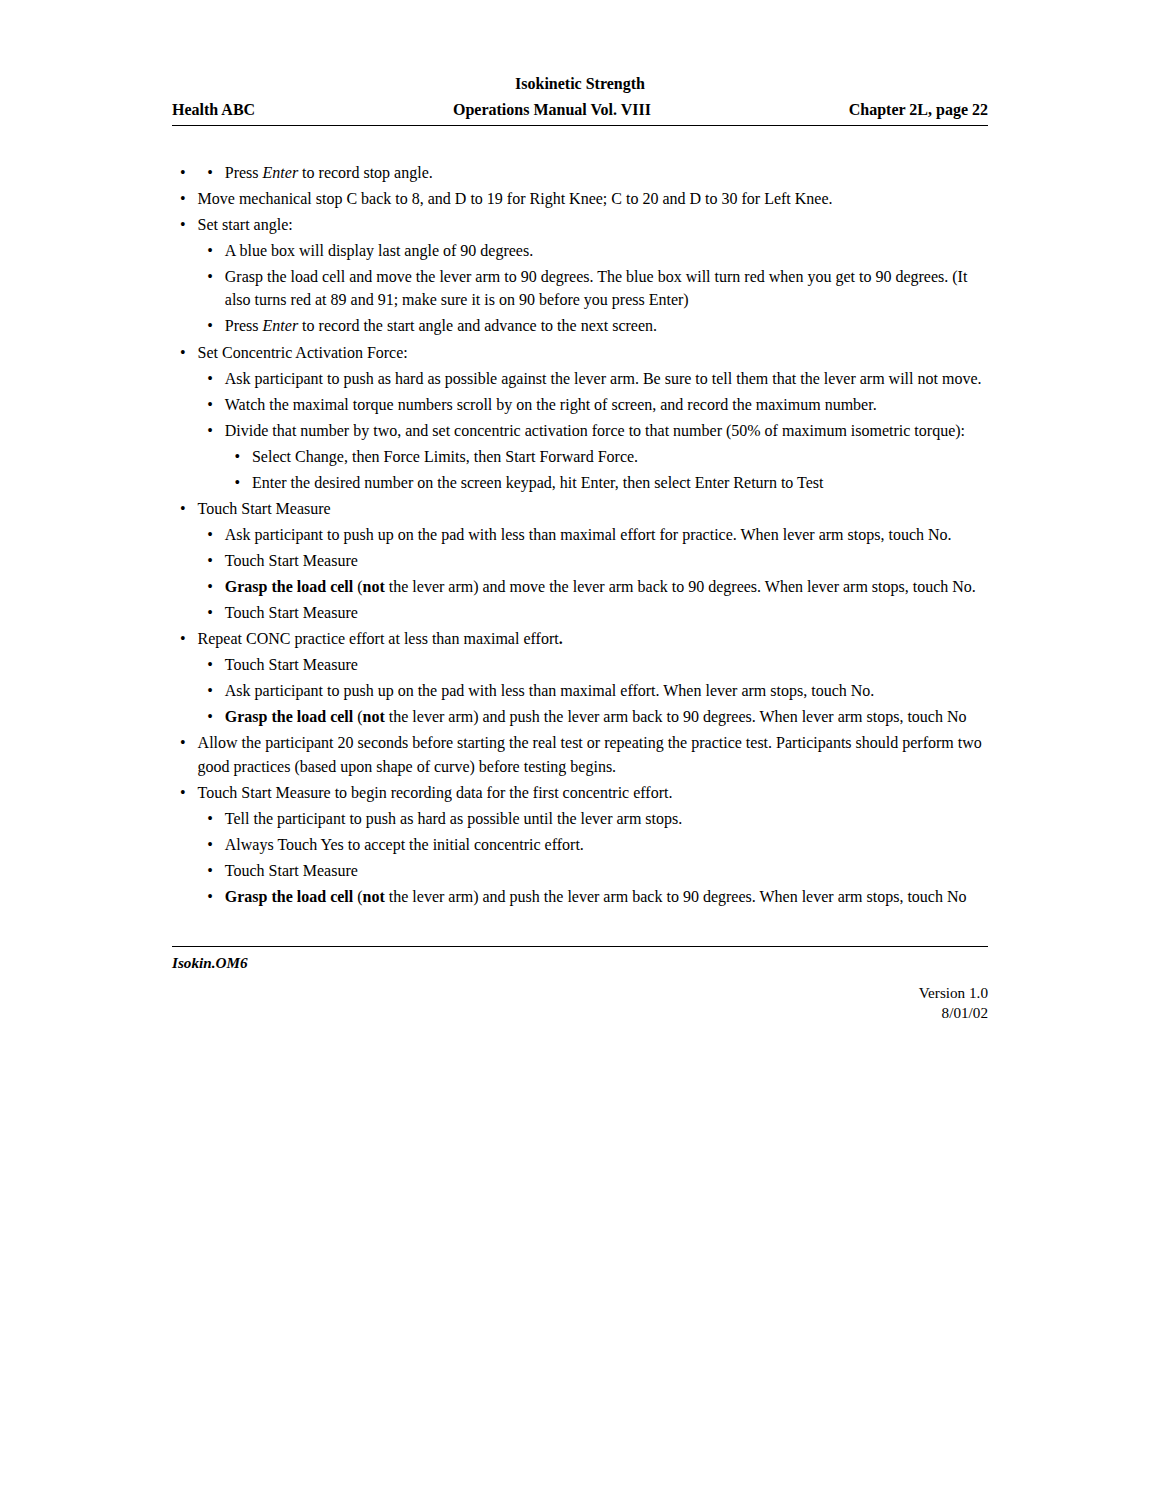Isokinetic Strength
Health ABC Operations Manual Vol. VIII Chapter 2L, page 22
Press Enter to record stop angle.
Move mechanical stop C back to 8, and D to 19 for Right Knee; C to 20 and D to 30 for Left Knee.
Set start angle:
A blue box will display last angle of 90 degrees.
Grasp the load cell and move the lever arm to 90 degrees. The blue box will turn red when you get to 90 degrees. (It also turns red at 89 and 91; make sure it is on 90 before you press Enter)
Press Enter to record the start angle and advance to the next screen.
Set Concentric Activation Force:
Ask participant to push as hard as possible against the lever arm. Be sure to tell them that the lever arm will not move.
Watch the maximal torque numbers scroll by on the right of screen, and record the maximum number.
Divide that number by two, and set concentric activation force to that number (50% of maximum isometric torque):
Select Change, then Force Limits, then Start Forward Force.
Enter the desired number on the screen keypad, hit Enter, then select Enter Return to Test
Touch Start Measure
Ask participant to push up on the pad with less than maximal effort for practice. When lever arm stops, touch No.
Touch Start Measure
Grasp the load cell (not the lever arm) and move the lever arm back to 90 degrees. When lever arm stops, touch No.
Touch Start Measure
Repeat CONC practice effort at less than maximal effort.
Touch Start Measure
Ask participant to push up on the pad with less than maximal effort. When lever arm stops, touch No.
Grasp the load cell (not the lever arm) and push the lever arm back to 90 degrees. When lever arm stops, touch No
Allow the participant 20 seconds before starting the real test or repeating the practice test. Participants should perform two good practices (based upon shape of curve) before testing begins.
Touch Start Measure to begin recording data for the first concentric effort.
Tell the participant to push as hard as possible until the lever arm stops.
Always Touch Yes to accept the initial concentric effort.
Touch Start Measure
Grasp the load cell (not the lever arm) and push the lever arm back to 90 degrees. When lever arm stops, touch No
Isokin.OM6
Version 1.0
8/01/02